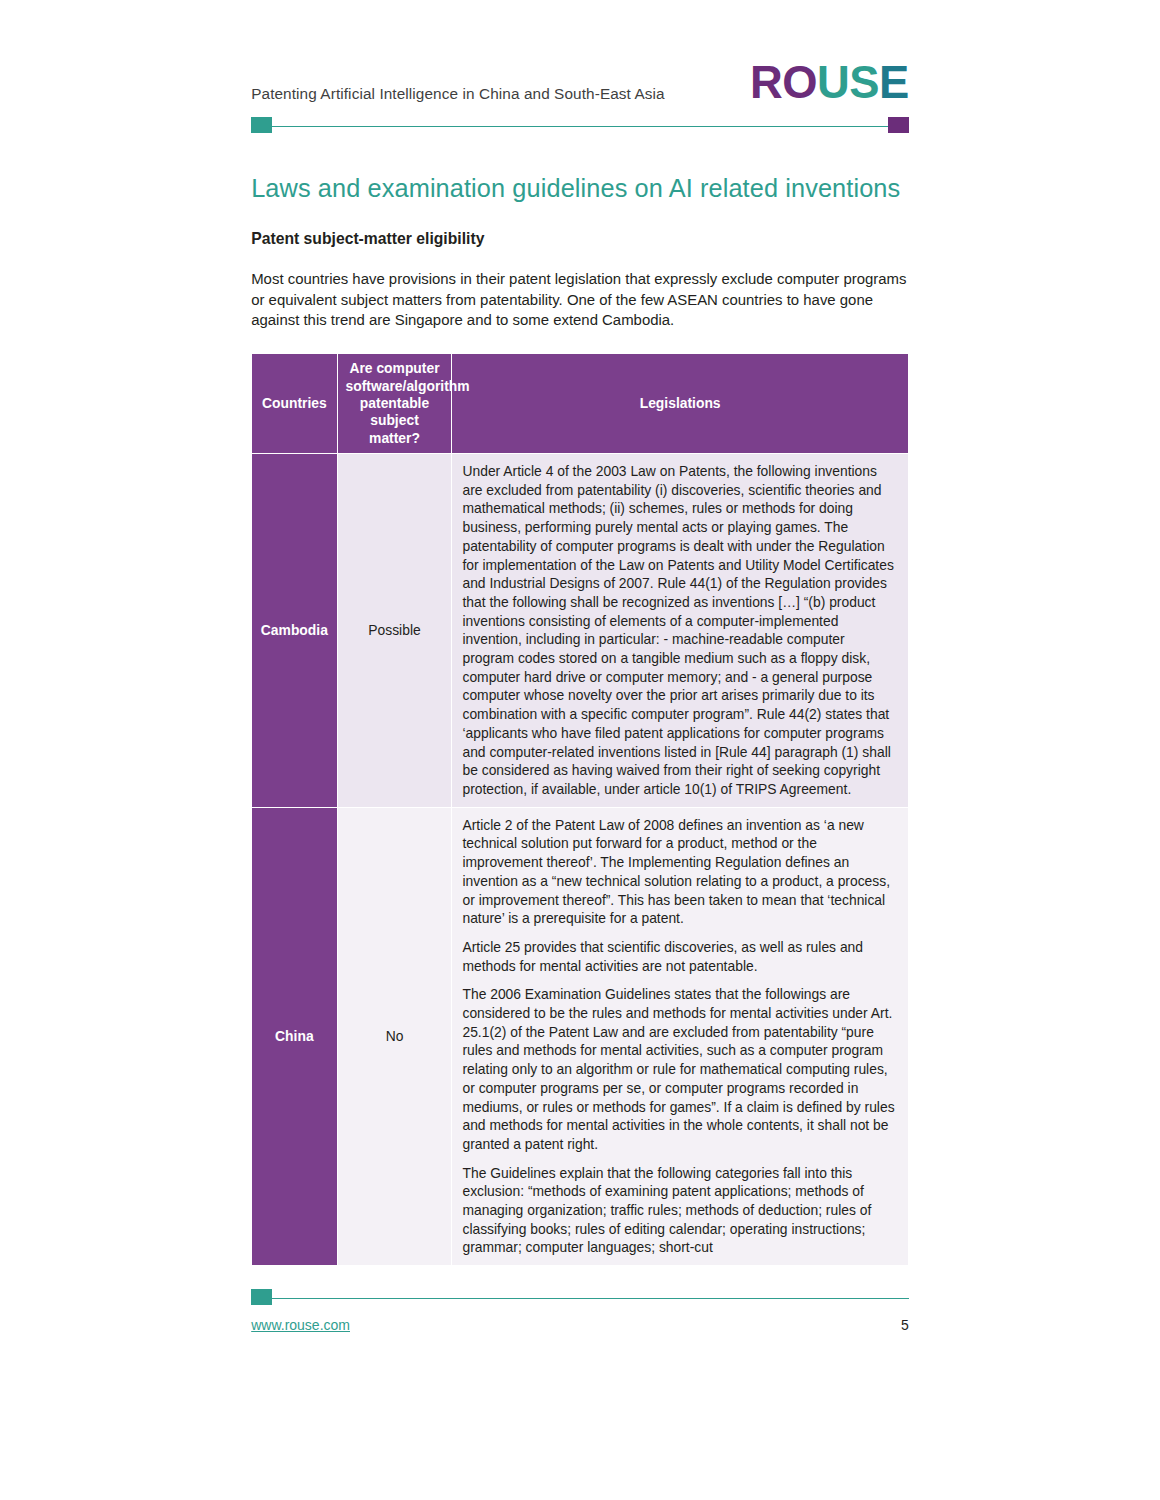Patenting Artificial Intelligence in China and South-East Asia
ROUSE
Laws and examination guidelines on AI related inventions
Patent subject-matter eligibility
Most countries have provisions in their patent legislation that expressly exclude computer programs or equivalent subject matters from patentability. One of the few ASEAN countries to have gone against this trend are Singapore and to some extend Cambodia.
| Countries | Are computer software/algorithm patentable subject matter? | Legislations |
| --- | --- | --- |
| Cambodia | Possible | Under Article 4 of the 2003 Law on Patents, the following inventions are excluded from patentability (i) discoveries, scientific theories and mathematical methods; (ii) schemes, rules or methods for doing business, performing purely mental acts or playing games. The patentability of computer programs is dealt with under the Regulation for implementation of the Law on Patents and Utility Model Certificates and Industrial Designs of 2007. Rule 44(1) of the Regulation provides that the following shall be recognized as inventions […] “(b) product inventions consisting of elements of a computer-implemented invention, including in particular: - machine-readable computer program codes stored on a tangible medium such as a floppy disk, computer hard drive or computer memory; and - a general purpose computer whose novelty over the prior art arises primarily due to its combination with a specific computer program”. Rule 44(2) states that ‘applicants who have filed patent applications for computer programs and computer-related inventions listed in [Rule 44] paragraph (1) shall be considered as having waived from their right of seeking copyright protection, if available, under article 10(1) of TRIPS Agreement. |
| China | No | Article 2 of the Patent Law of 2008 defines an invention as ‘a new technical solution put forward for a product, method or the improvement thereof’. The Implementing Regulation defines an invention as a “new technical solution relating to a product, a process, or improvement thereof”. This has been taken to mean that ‘technical nature’ is a prerequisite for a patent. Article 25 provides that scientific discoveries, as well as rules and methods for mental activities are not patentable. The 2006 Examination Guidelines states that the followings are considered to be the rules and methods for mental activities under Art. 25.1(2) of the Patent Law and are excluded from patentability “pure rules and methods for mental activities, such as a computer program relating only to an algorithm or rule for mathematical computing rules, or computer programs per se, or computer programs recorded in mediums, or rules or methods for games”. If a claim is defined by rules and methods for mental activities in the whole contents, it shall not be granted a patent right. The Guidelines explain that the following categories fall into this exclusion: “methods of examining patent applications; methods of managing organization; traffic rules; methods of deduction; rules of classifying books; rules of editing calendar; operating instructions; grammar; computer languages; short-cut |
www.rouse.com
5